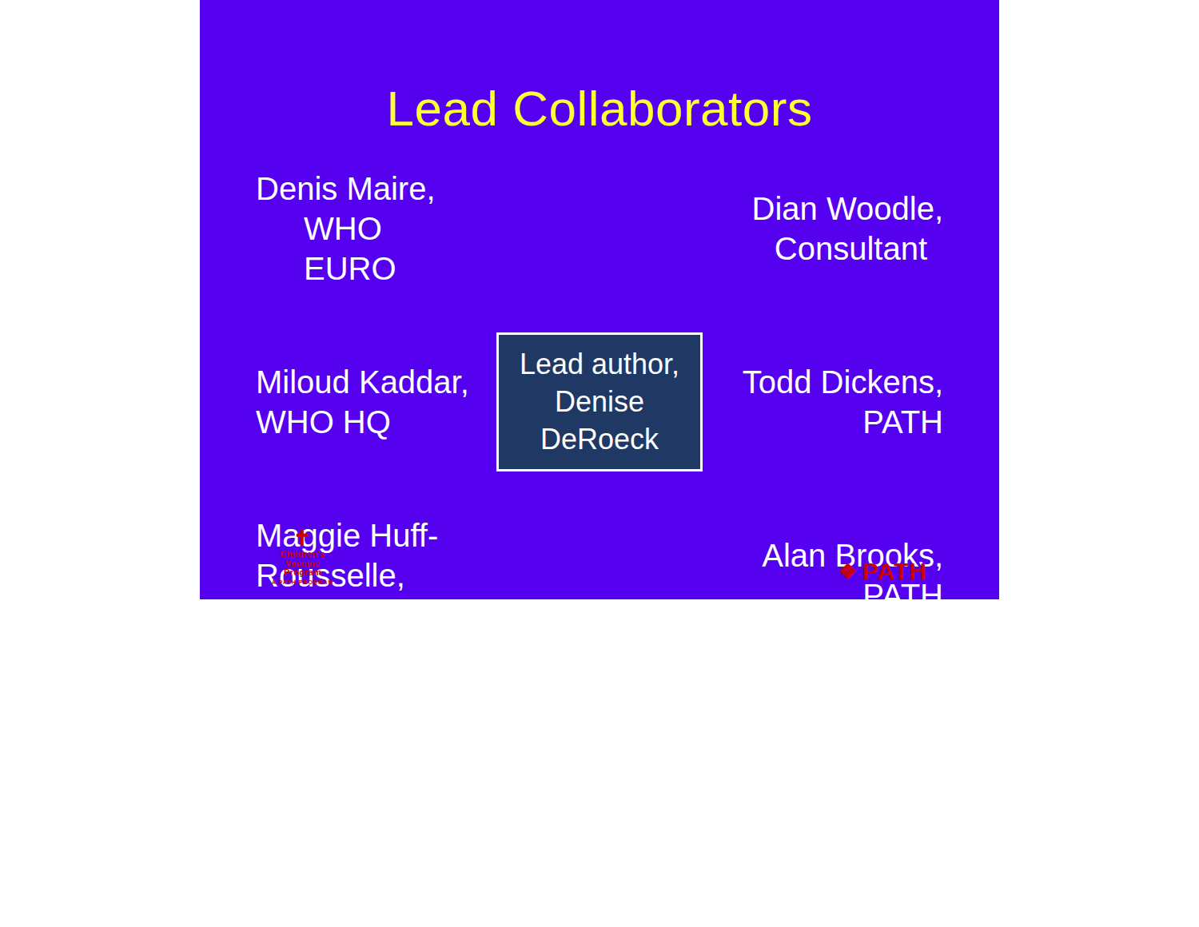Lead Collaborators
Denis Maire, WHO EURO
Dian Woodle, Consultant
Miloud Kaddar, WHO HQ
Lead author,
Denise
DeRoeck
Todd Dickens, PATH
Maggie Huff-Rousselle, Consultant
Alan Brooks, PATH
✝ Children's
Vaccine
Program A PATH PROGRAM
❖PATH